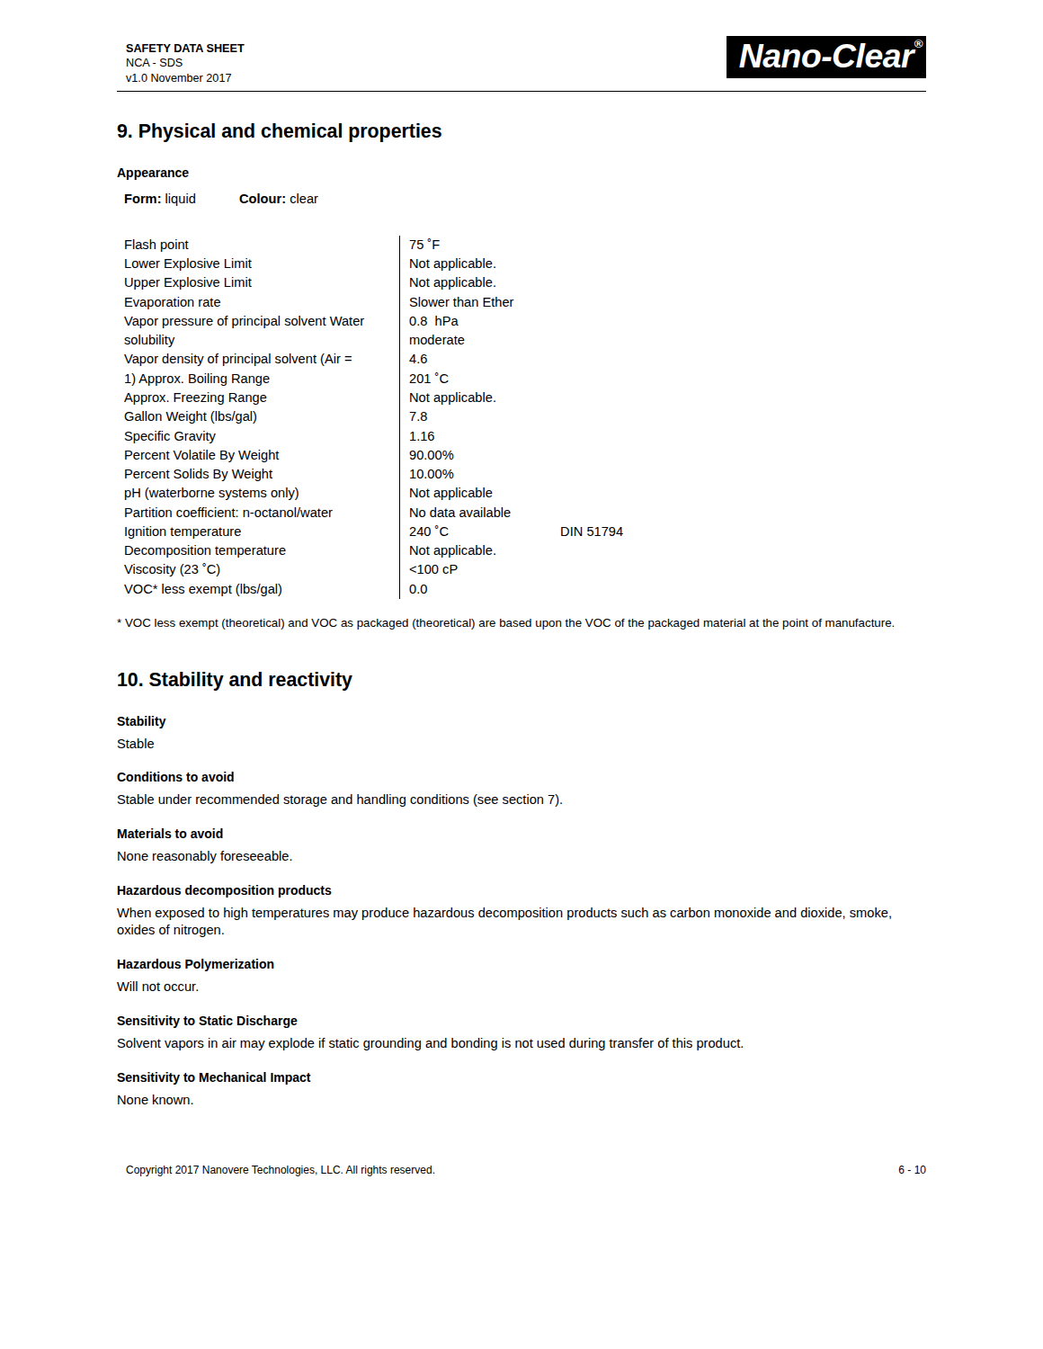SAFETY DATA SHEET
NCA - SDS
v1.0 November 2017
Nano-Clear®
9. Physical and chemical properties
Appearance
Form: liquid Colour: clear
Flash point
Lower Explosive Limit
Upper Explosive Limit
Evaporation rate
Vapor pressure of principal solvent Water
solubility
Vapor density of principal solvent (Air =
1) Approx. Boiling Range
Approx. Freezing Range
Gallon Weight (lbs/gal)
Specific Gravity
Percent Volatile By Weight
Percent Solids By Weight
pH (waterborne systems only)
Partition coefficient: n-octanol/water
Ignition temperature
Decomposition temperature
Viscosity (23 ˚C)
VOC* less exempt (lbs/gal)
75 ˚F
Not applicable.
Not applicable.
Slower than Ether
0.8 hPa
moderate
4.6
201 ˚C
Not applicable.
7.8
1.16
90.00%
10.00%
Not applicable
No data available
240 ˚C DIN 51794
Not applicable.
<100 cP
0.0
* VOC less exempt (theoretical) and VOC as packaged (theoretical) are based upon the VOC of the packaged material at the point of manufacture.
10. Stability and reactivity
Stability
Stable
Conditions to avoid
Stable under recommended storage and handling conditions (see section 7).
Materials to avoid
None reasonably foreseeable.
Hazardous decomposition products
When exposed to high temperatures may produce hazardous decomposition products such as carbon monoxide and dioxide, smoke, oxides of nitrogen.
Hazardous Polymerization
Will not occur.
Sensitivity to Static Discharge
Solvent vapors in air may explode if static grounding and bonding is not used during transfer of this product.
Sensitivity to Mechanical Impact
None known.
Copyright 2017 Nanovere Technologies, LLC. All rights reserved.
6 - 10